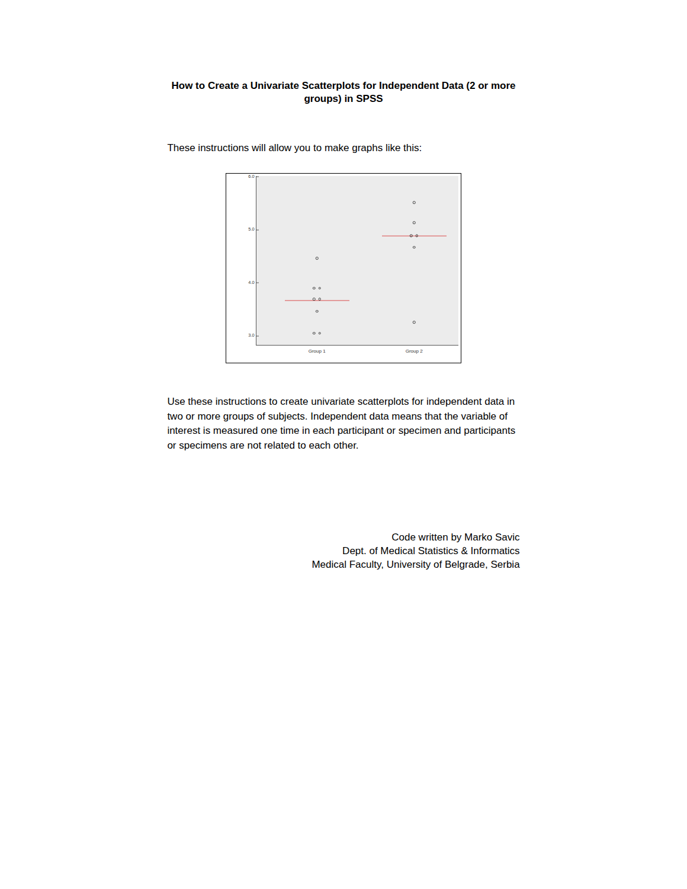How to Create a Univariate Scatterplots for Independent Data (2 or more groups) in SPSS
These instructions will allow you to make graphs like this:
6.0 5.0 4.0 3.0 Group 1 Group 2
Use these instructions to create univariate scatterplots for independent data in two or more groups of subjects. Independent data means that the variable of interest is measured one time in each participant or specimen and participants or specimens are not related to each other.
Code written by Marko Savic
Dept. of Medical Statistics & Informatics
Medical Faculty, University of Belgrade, Serbia